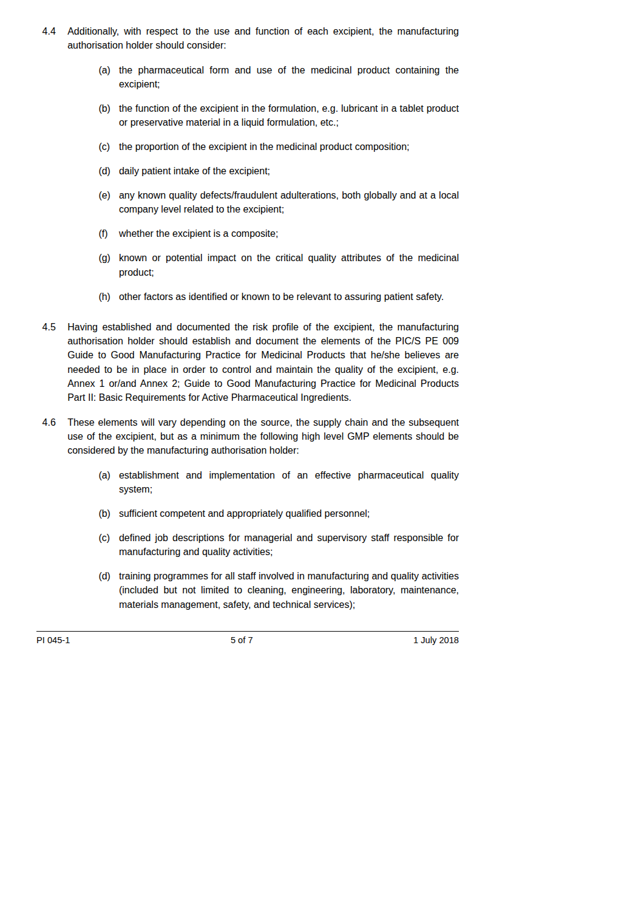4.4
Additionally, with respect to the use and function of each excipient, the manufacturing authorisation holder should consider:
(a) the pharmaceutical form and use of the medicinal product containing the excipient;
(b) the function of the excipient in the formulation, e.g. lubricant in a tablet product or preservative material in a liquid formulation, etc.;
(c) the proportion of the excipient in the medicinal product composition;
(d) daily patient intake of the excipient;
(e) any known quality defects/fraudulent adulterations, both globally and at a local company level related to the excipient;
(f) whether the excipient is a composite;
(g) known or potential impact on the critical quality attributes of the medicinal product;
(h) other factors as identified or known to be relevant to assuring patient safety.
4.5
Having established and documented the risk profile of the excipient, the manufacturing authorisation holder should establish and document the elements of the PIC/S PE 009 Guide to Good Manufacturing Practice for Medicinal Products that he/she believes are needed to be in place in order to control and maintain the quality of the excipient, e.g. Annex 1 or/and Annex 2; Guide to Good Manufacturing Practice for Medicinal Products Part II: Basic Requirements for Active Pharmaceutical Ingredients.
4.6
These elements will vary depending on the source, the supply chain and the subsequent use of the excipient, but as a minimum the following high level GMP elements should be considered by the manufacturing authorisation holder:
(a) establishment and implementation of an effective pharmaceutical quality system;
(b) sufficient competent and appropriately qualified personnel;
(c) defined job descriptions for managerial and supervisory staff responsible for manufacturing and quality activities;
(d) training programmes for all staff involved in manufacturing and quality activities (included but not limited to cleaning, engineering, laboratory, maintenance, materials management, safety, and technical services);
PI 045-1
5 of 7
1 July 2018